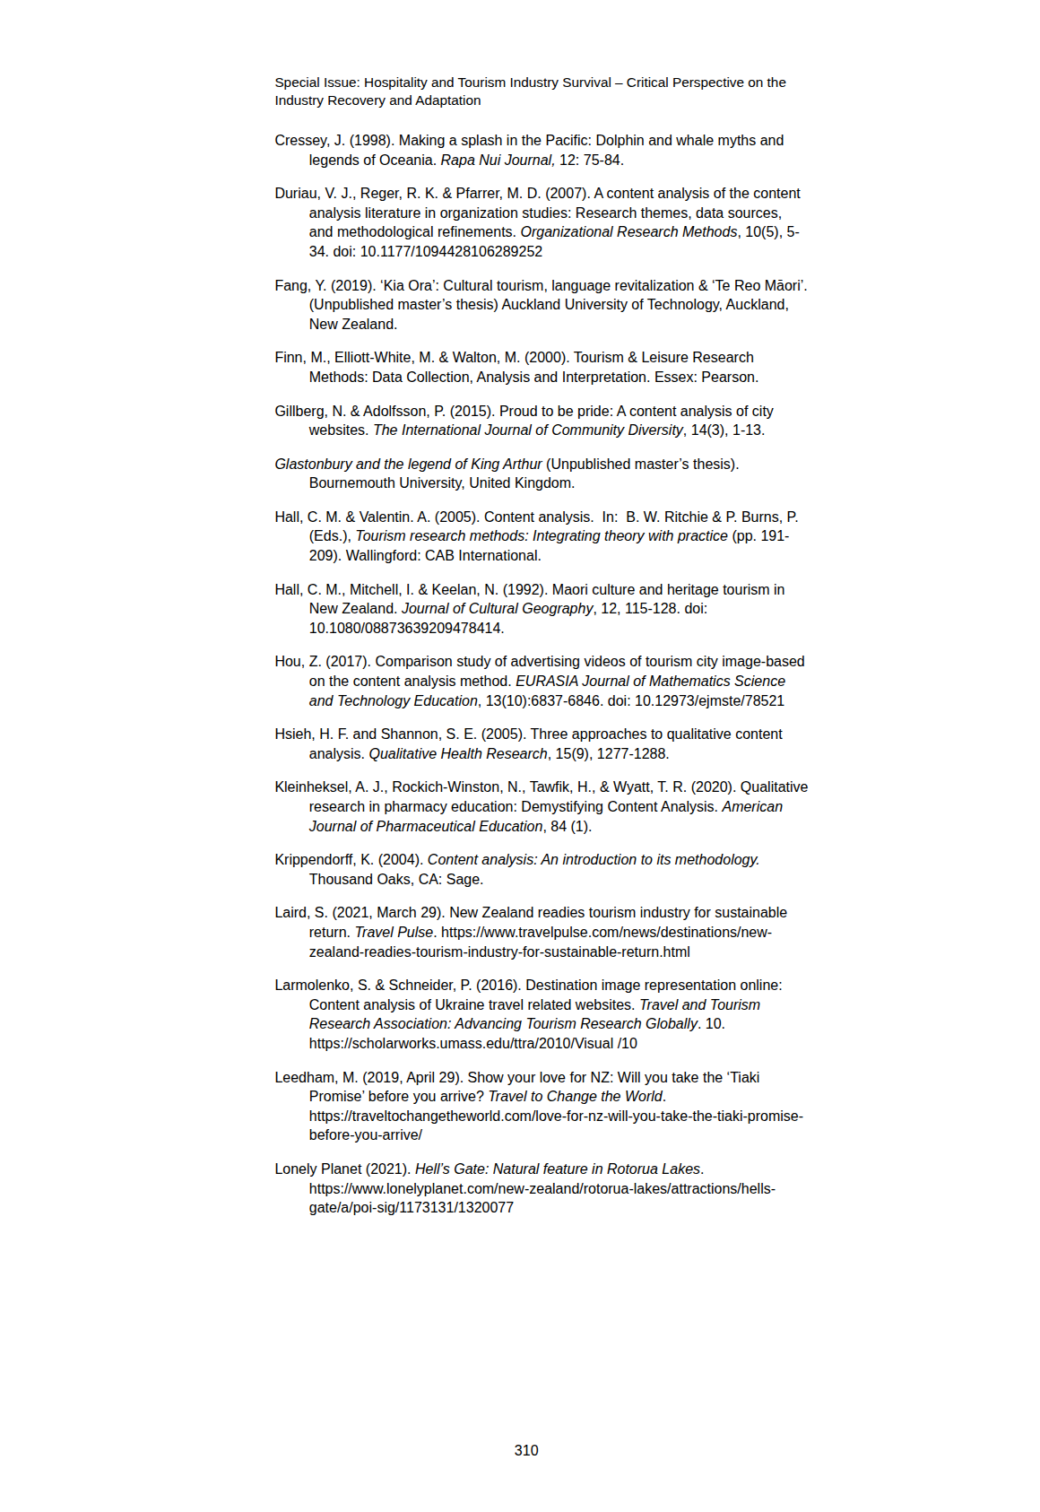Special Issue: Hospitality and Tourism Industry Survival – Critical Perspective on the Industry Recovery and Adaptation
Cressey, J. (1998). Making a splash in the Pacific: Dolphin and whale myths and legends of Oceania. Rapa Nui Journal, 12: 75-84.
Duriau, V. J., Reger, R. K. & Pfarrer, M. D. (2007). A content analysis of the content analysis literature in organization studies: Research themes, data sources, and methodological refinements. Organizational Research Methods, 10(5), 5-34. doi: 10.1177/1094428106289252
Fang, Y. (2019). ‘Kia Ora’: Cultural tourism, language revitalization & ‘Te Reo Māori’. (Unpublished master’s thesis) Auckland University of Technology, Auckland, New Zealand.
Finn, M., Elliott-White, M. & Walton, M. (2000). Tourism & Leisure Research Methods: Data Collection, Analysis and Interpretation. Essex: Pearson.
Gillberg, N. & Adolfsson, P. (2015). Proud to be pride: A content analysis of city websites. The International Journal of Community Diversity, 14(3), 1-13.
Glastonbury and the legend of King Arthur (Unpublished master’s thesis). Bournemouth University, United Kingdom.
Hall, C. M. & Valentin. A. (2005). Content analysis. In: B. W. Ritchie & P. Burns, P. (Eds.), Tourism research methods: Integrating theory with practice (pp. 191-209). Wallingford: CAB International.
Hall, C. M., Mitchell, I. & Keelan, N. (1992). Maori culture and heritage tourism in New Zealand. Journal of Cultural Geography, 12, 115-128. doi: 10.1080/08873639209478414.
Hou, Z. (2017). Comparison study of advertising videos of tourism city image-based on the content analysis method. EURASIA Journal of Mathematics Science and Technology Education, 13(10):6837-6846. doi: 10.12973/ejmste/78521
Hsieh, H. F. and Shannon, S. E. (2005). Three approaches to qualitative content analysis. Qualitative Health Research, 15(9), 1277-1288.
Kleinheksel, A. J., Rockich-Winston, N., Tawfik, H., & Wyatt, T. R. (2020). Qualitative research in pharmacy education: Demystifying Content Analysis. American Journal of Pharmaceutical Education, 84 (1).
Krippendorff, K. (2004). Content analysis: An introduction to its methodology. Thousand Oaks, CA: Sage.
Laird, S. (2021, March 29). New Zealand readies tourism industry for sustainable return. Travel Pulse. https://www.travelpulse.com/news/destinations/new-zealand-readies-tourism-industry-for-sustainable-return.html
Larmolenko, S. & Schneider, P. (2016). Destination image representation online: Content analysis of Ukraine travel related websites. Travel and Tourism Research Association: Advancing Tourism Research Globally. 10. https://scholarworks.umass.edu/ttra/2010/Visual /10
Leedham, M. (2019, April 29). Show your love for NZ: Will you take the ‘Tiaki Promise’ before you arrive? Travel to Change the World. https://traveltochangetheworld.com/love-for-nz-will-you-take-the-tiaki-promise-before-you-arrive/
Lonely Planet (2021). Hell’s Gate: Natural feature in Rotorua Lakes. https://www.lonelyplanet.com/new-zealand/rotorua-lakes/attractions/hells-gate/a/poi-sig/1173131/1320077
310